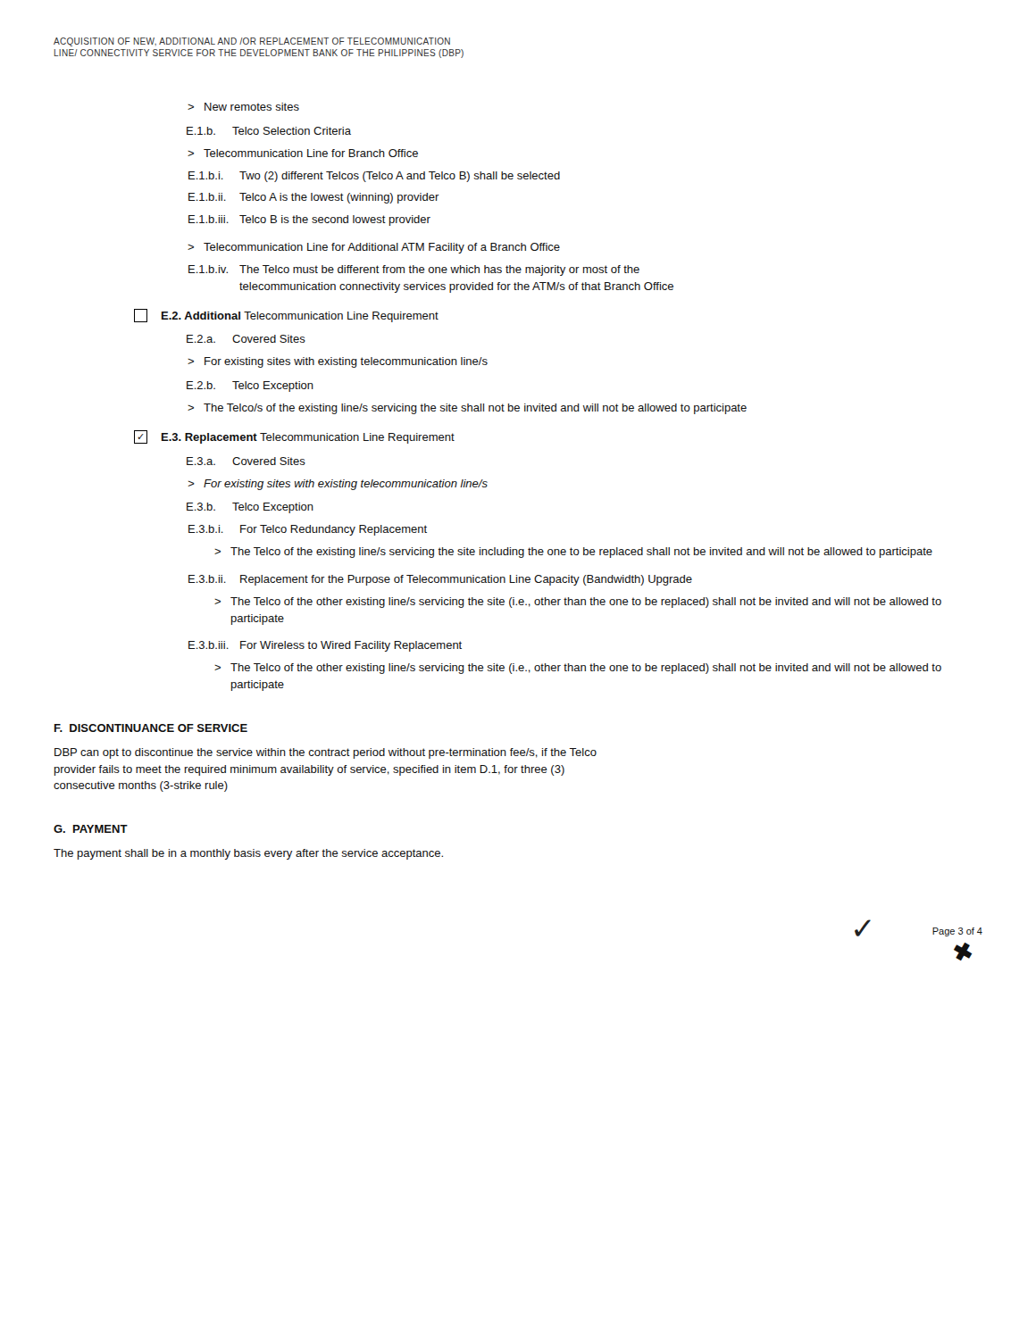ACQUISITION OF NEW, ADDITIONAL AND /OR REPLACEMENT OF TELECOMMUNICATION
LINE/ CONNECTIVITY SERVICE FOR THE DEVELOPMENT BANK OF THE PHILIPPINES (DBP)
New remotes sites
E.1.b. Telco Selection Criteria
Telecommunication Line for Branch Office
E.1.b.i. Two (2) different Telcos (Telco A and Telco B) shall be selected
E.1.b.ii. Telco A is the lowest (winning) provider
E.1.b.iii. Telco B is the second lowest provider
Telecommunication Line for Additional ATM Facility of a Branch Office
E.1.b.iv. The Telco must be different from the one which has the majority or most of the telecommunication connectivity services provided for the ATM/s of that Branch Office
E.2. Additional Telecommunication Line Requirement
E.2.a. Covered Sites
For existing sites with existing telecommunication line/s
E.2.b. Telco Exception
The Telco/s of the existing line/s servicing the site shall not be invited and will not be allowed to participate
✓ E.3. Replacement Telecommunication Line Requirement
E.3.a. Covered Sites
For existing sites with existing telecommunication line/s
E.3.b. Telco Exception
E.3.b.i. For Telco Redundancy Replacement
The Telco of the existing line/s servicing the site including the one to be replaced shall not be invited and will not be allowed to participate
E.3.b.ii. Replacement for the Purpose of Telecommunication Line Capacity (Bandwidth) Upgrade
The Telco of the other existing line/s servicing the site (i.e., other than the one to be replaced) shall not be invited and will not be allowed to participate
E.3.b.iii. For Wireless to Wired Facility Replacement
The Telco of the other existing line/s servicing the site (i.e., other than the one to be replaced) shall not be invited and will not be allowed to participate
F. DISCONTINUANCE OF SERVICE
DBP can opt to discontinue the service within the contract period without pre-termination fee/s, if the Telco provider fails to meet the required minimum availability of service, specified in item D.1, for three (3) consecutive months (3-strike rule)
G. PAYMENT
The payment shall be in a monthly basis every after the service acceptance.
✓ Page 3 of 4 ✖